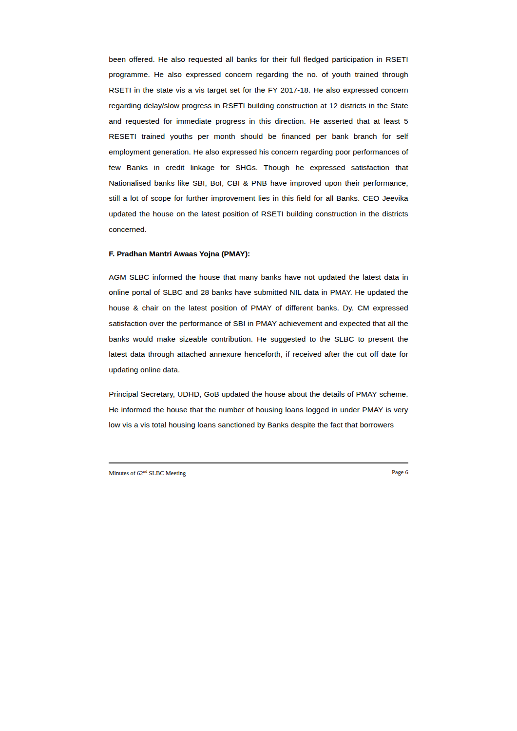been offered. He also requested all banks for their full fledged participation in RSETI programme. He also expressed concern regarding the no. of youth trained through RSETI in the state vis a vis target set for the FY 2017-18. He also expressed concern regarding delay/slow progress in RSETI building construction at 12 districts in the State and requested for immediate progress in this direction. He asserted that at least 5 RESETI trained youths per month should be financed per bank branch for self employment generation. He also expressed his concern regarding poor performances of few Banks in credit linkage for SHGs. Though he expressed satisfaction that Nationalised banks like SBI, BoI, CBI & PNB have improved upon their performance, still a lot of scope for further improvement lies in this field for all Banks. CEO Jeevika updated the house on the latest position of RSETI building construction in the districts concerned.
F. Pradhan Mantri Awaas Yojna (PMAY):
AGM SLBC informed the house that many banks have not updated the latest data in online portal of SLBC and 28 banks have submitted NIL data in PMAY. He updated the house & chair on the latest position of PMAY of different banks. Dy. CM expressed satisfaction over the performance of SBI in PMAY achievement and expected that all the banks would make sizeable contribution. He suggested to the SLBC to present the latest data through attached annexure henceforth, if received after the cut off date for updating online data.
Principal Secretary, UDHD, GoB updated the house about the details of PMAY scheme. He informed the house that the number of housing loans logged in under PMAY is very low vis a vis total housing loans sanctioned by Banks despite the fact that borrowers
Minutes of 62nd SLBC Meeting Page 6